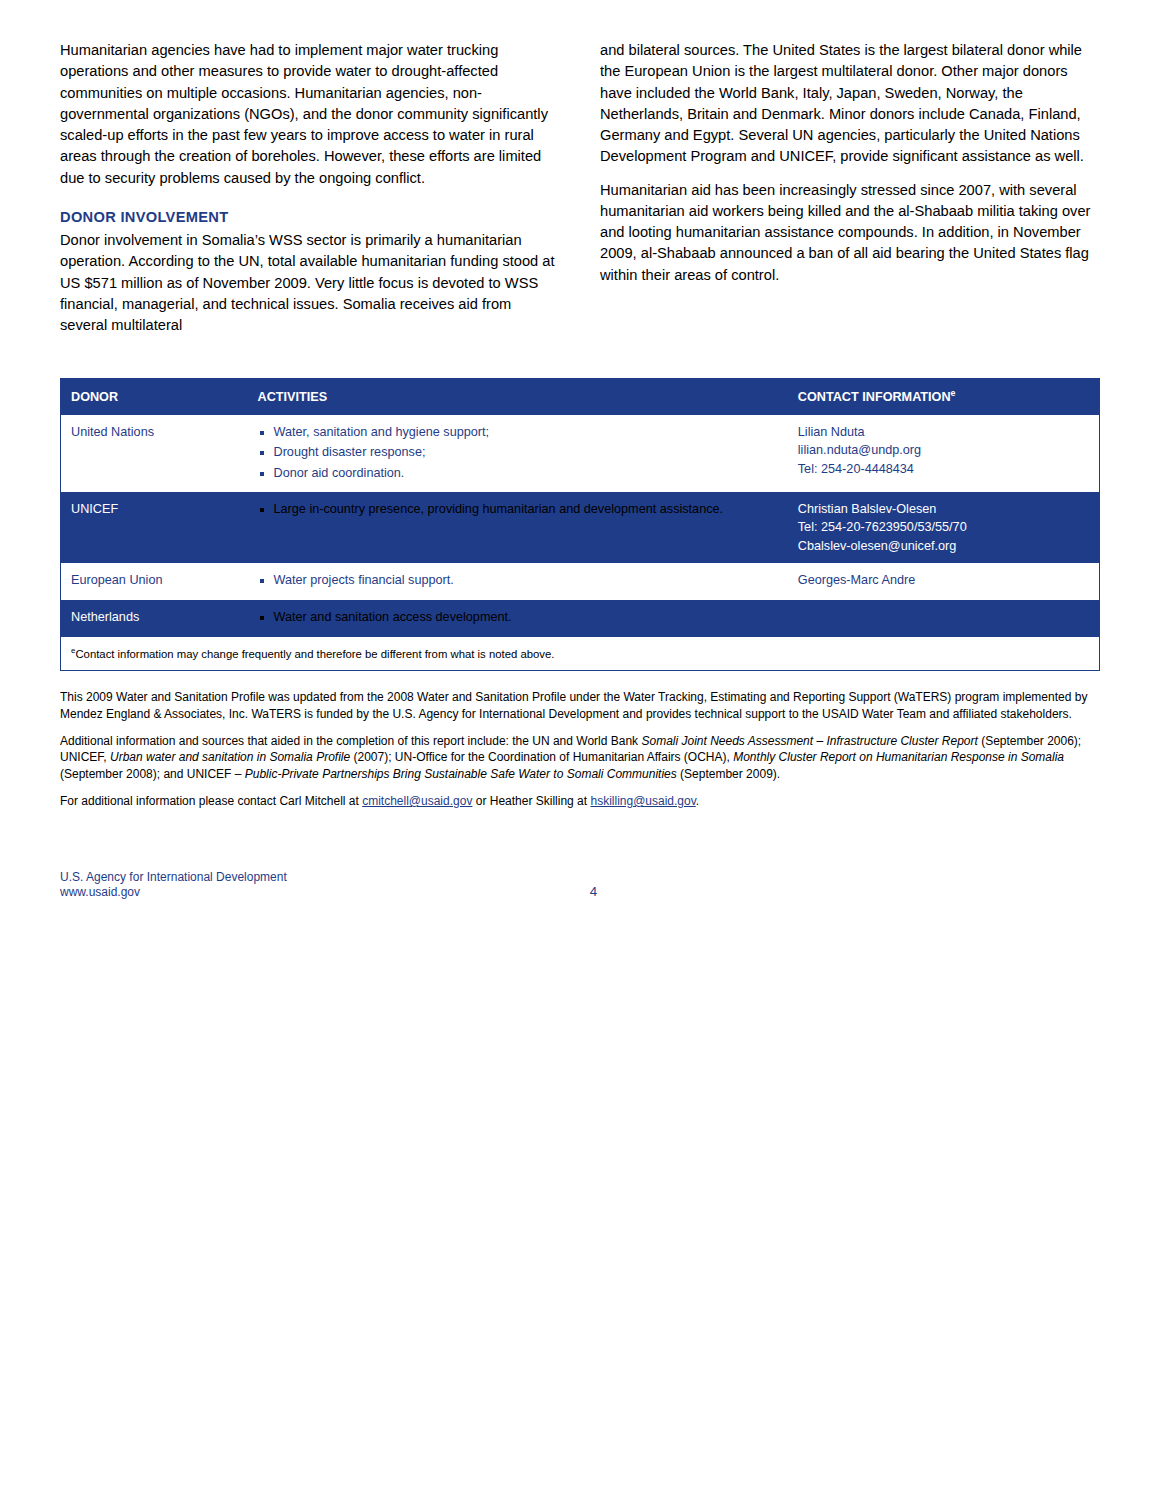Humanitarian agencies have had to implement major water trucking operations and other measures to provide water to drought-affected communities on multiple occasions. Humanitarian agencies, non-governmental organizations (NGOs), and the donor community significantly scaled-up efforts in the past few years to improve access to water in rural areas through the creation of boreholes. However, these efforts are limited due to security problems caused by the ongoing conflict.
DONOR INVOLVEMENT
Donor involvement in Somalia’s WSS sector is primarily a humanitarian operation. According to the UN, total available humanitarian funding stood at US $571 million as of November 2009. Very little focus is devoted to WSS financial, managerial, and technical issues. Somalia receives aid from several multilateral
and bilateral sources. The United States is the largest bilateral donor while the European Union is the largest multilateral donor. Other major donors have included the World Bank, Italy, Japan, Sweden, Norway, the Netherlands, Britain and Denmark. Minor donors include Canada, Finland, Germany and Egypt. Several UN agencies, particularly the United Nations Development Program and UNICEF, provide significant assistance as well.
Humanitarian aid has been increasingly stressed since 2007, with several humanitarian aid workers being killed and the al-Shabaab militia taking over and looting humanitarian assistance compounds. In addition, in November 2009, al-Shabaab announced a ban of all aid bearing the United States flag within their areas of control.
| DONOR | ACTIVITIES | CONTACT INFORMATION e |
| --- | --- | --- |
| United Nations | Water, sanitation and hygiene support; Drought disaster response; Donor aid coordination. | Lilian Nduta lilian.nduta@undp.org Tel: 254-20-4448434 |
| UNICEF | Large in-country presence, providing humanitarian and development assistance. | Christian Balslev-Olesen Tel: 254-20-7623950/53/55/70 Cbalslev-olesen@unicef.org |
| European Union | Water projects financial support. | Georges-Marc Andre |
| Netherlands | Water and sanitation access development. | |
| e Contact information may change frequently and therefore be different from what is noted above. |
This 2009 Water and Sanitation Profile was updated from the 2008 Water and Sanitation Profile under the Water Tracking, Estimating and Reporting Support (WaTERS) program implemented by Mendez England & Associates, Inc. WaTERS is funded by the U.S. Agency for International Development and provides technical support to the USAID Water Team and affiliated stakeholders.
Additional information and sources that aided in the completion of this report include: the UN and World Bank Somali Joint Needs Assessment – Infrastructure Cluster Report (September 2006); UNICEF, Urban water and sanitation in Somalia Profile (2007); UN-Office for the Coordination of Humanitarian Affairs (OCHA), Monthly Cluster Report on Humanitarian Response in Somalia (September 2008); and UNICEF – Public-Private Partnerships Bring Sustainable Safe Water to Somali Communities (September 2009).
For additional information please contact Carl Mitchell at cmitchell@usaid.gov or Heather Skilling at hskilling@usaid.gov.
U.S. Agency for International Development
www.usaid.gov
4